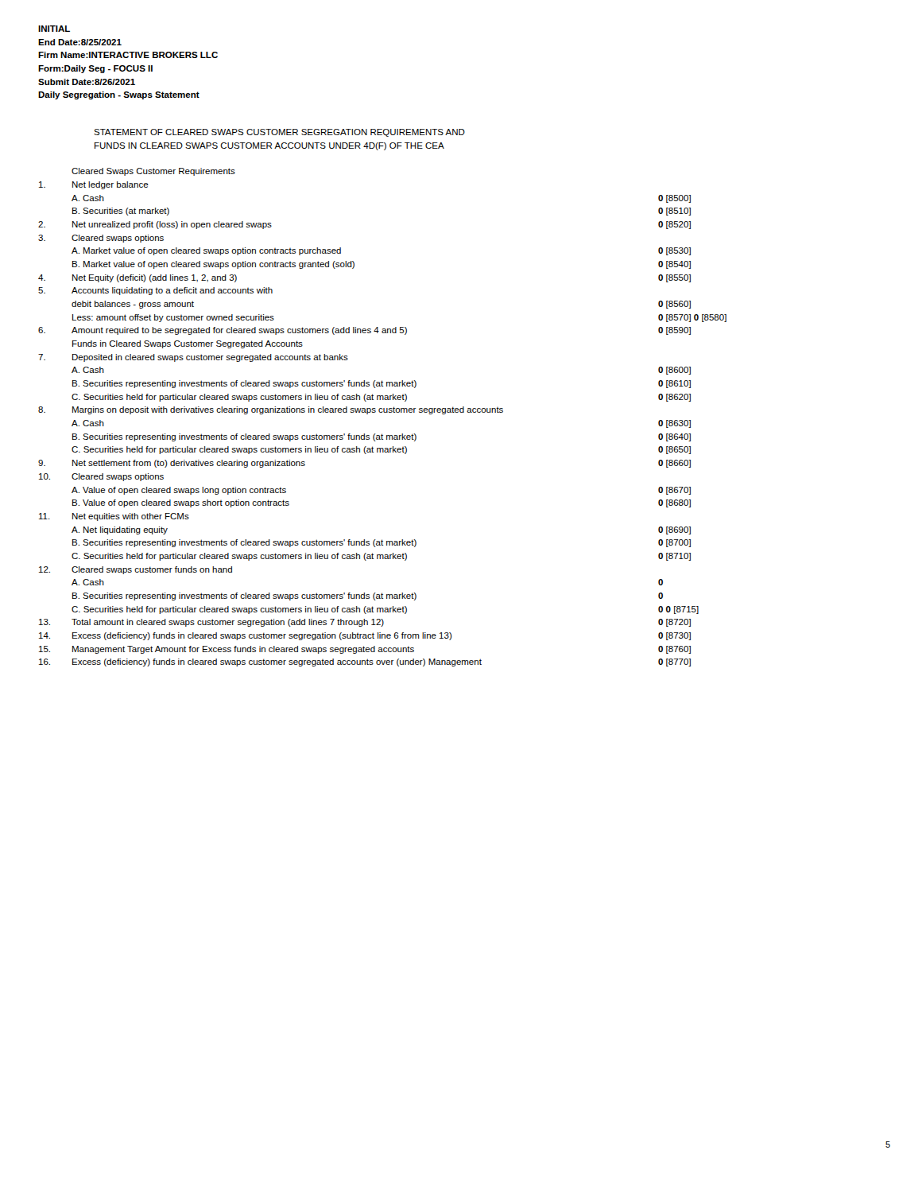INITIAL
End Date:8/25/2021
Firm Name:INTERACTIVE BROKERS LLC
Form:Daily Seg - FOCUS II
Submit Date:8/26/2021
Daily Segregation - Swaps Statement
STATEMENT OF CLEARED SWAPS CUSTOMER SEGREGATION REQUIREMENTS AND
FUNDS IN CLEARED SWAPS CUSTOMER ACCOUNTS UNDER 4D(F) OF THE CEA
| | Cleared Swaps Customer Requirements | |
| 1. | Net ledger balance | |
| | A. Cash | 0 [8500] |
| | B. Securities (at market) | 0 [8510] |
| 2. | Net unrealized profit (loss) in open cleared swaps | 0 [8520] |
| 3. | Cleared swaps options | |
| | A. Market value of open cleared swaps option contracts purchased | 0 [8530] |
| | B. Market value of open cleared swaps option contracts granted (sold) | 0 [8540] |
| 4. | Net Equity (deficit) (add lines 1, 2, and 3) | 0 [8550] |
| 5. | Accounts liquidating to a deficit and accounts with | |
| | debit balances - gross amount | 0 [8560] |
| | Less: amount offset by customer owned securities | 0 [8570] 0 [8580] |
| 6. | Amount required to be segregated for cleared swaps customers (add lines 4 and 5) | 0 [8590] |
| | Funds in Cleared Swaps Customer Segregated Accounts | |
| 7. | Deposited in cleared swaps customer segregated accounts at banks | |
| | A. Cash | 0 [8600] |
| | B. Securities representing investments of cleared swaps customers' funds (at market) | 0 [8610] |
| | C. Securities held for particular cleared swaps customers in lieu of cash (at market) | 0 [8620] |
| 8. | Margins on deposit with derivatives clearing organizations in cleared swaps customer segregated accounts | |
| | A. Cash | 0 [8630] |
| | B. Securities representing investments of cleared swaps customers' funds (at market) | 0 [8640] |
| | C. Securities held for particular cleared swaps customers in lieu of cash (at market) | 0 [8650] |
| 9. | Net settlement from (to) derivatives clearing organizations | 0 [8660] |
| 10. | Cleared swaps options | |
| | A. Value of open cleared swaps long option contracts | 0 [8670] |
| | B. Value of open cleared swaps short option contracts | 0 [8680] |
| 11. | Net equities with other FCMs | |
| | A. Net liquidating equity | 0 [8690] |
| | B. Securities representing investments of cleared swaps customers' funds (at market) | 0 [8700] |
| | C. Securities held for particular cleared swaps customers in lieu of cash (at market) | 0 [8710] |
| 12. | Cleared swaps customer funds on hand | |
| | A. Cash | 0 |
| | B. Securities representing investments of cleared swaps customers' funds (at market) | 0 |
| | C. Securities held for particular cleared swaps customers in lieu of cash (at market) | 0 0 [8715] |
| 13. | Total amount in cleared swaps customer segregation (add lines 7 through 12) | 0 [8720] |
| 14. | Excess (deficiency) funds in cleared swaps customer segregation (subtract line 6 from line 13) | 0 [8730] |
| 15. | Management Target Amount for Excess funds in cleared swaps segregated accounts | 0 [8760] |
| 16. | Excess (deficiency) funds in cleared swaps customer segregated accounts over (under) Management | 0 [8770] |
5